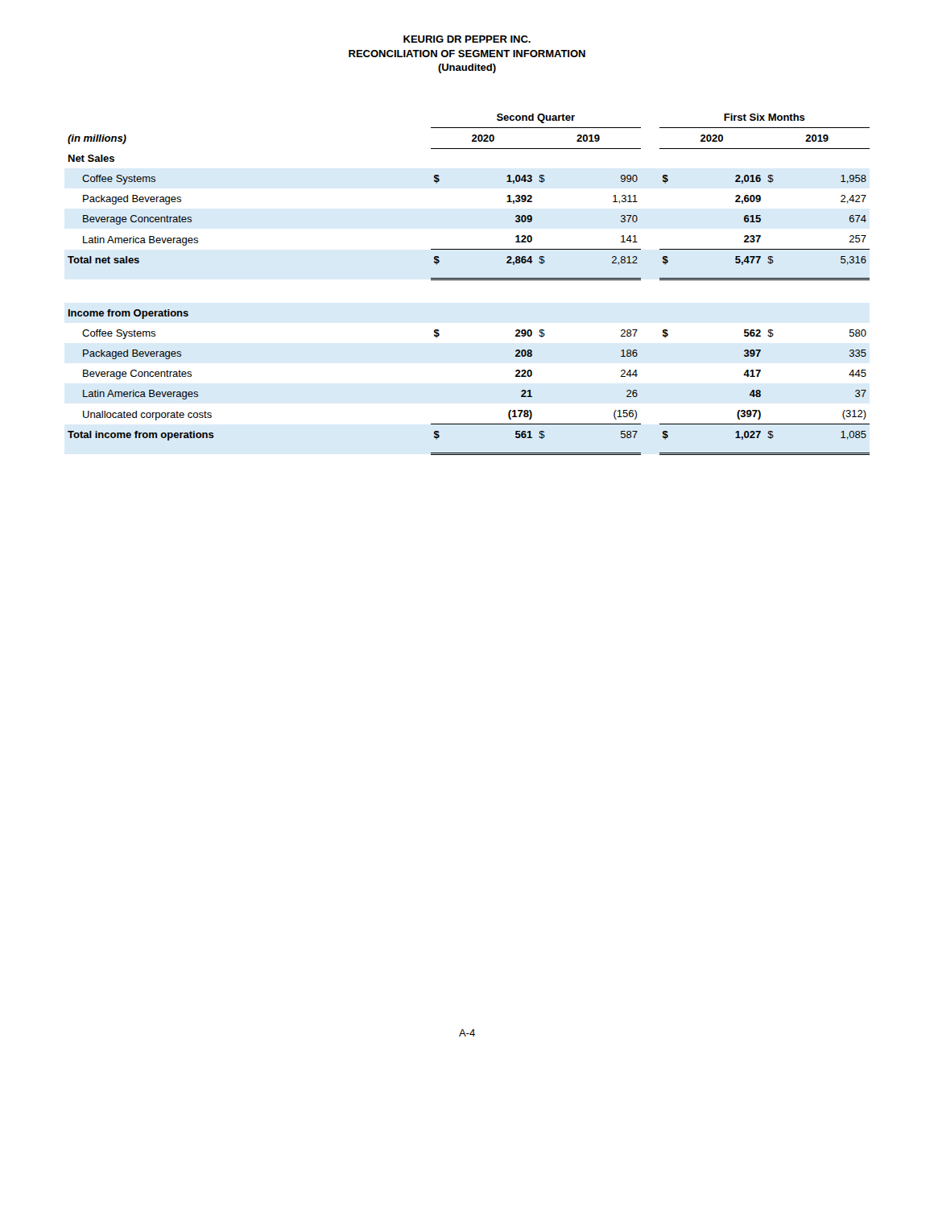KEURIG DR PEPPER INC.
RECONCILIATION OF SEGMENT INFORMATION
(Unaudited)
| | Second Quarter | | First Six Months |
| (in millions) | 2020 | 2019 | | 2020 | 2019 |
| Net Sales | | | | | |
| Coffee Systems | $ | 1,043 | $ | 990 | | $ | 2,016 | $ | 1,958 |
| Packaged Beverages | | 1,392 | | 1,311 | | | 2,609 | | 2,427 |
| Beverage Concentrates | | 309 | | 370 | | | 615 | | 674 |
| Latin America Beverages | | 120 | | 141 | | | 237 | | 257 |
| Total net sales | $ | 2,864 | $ | 2,812 | | $ | 5,477 | $ | 5,316 |
| Income from Operations | | | | | |
| Coffee Systems | $ | 290 | $ | 287 | | $ | 562 | $ | 580 |
| Packaged Beverages | | 208 | | 186 | | | 397 | | 335 |
| Beverage Concentrates | | 220 | | 244 | | | 417 | | 445 |
| Latin America Beverages | | 21 | | 26 | | | 48 | | 37 |
| Unallocated corporate costs | | (178) | | (156) | | | (397) | | (312) |
| Total income from operations | $ | 561 | $ | 587 | | $ | 1,027 | $ | 1,085 |
A-4